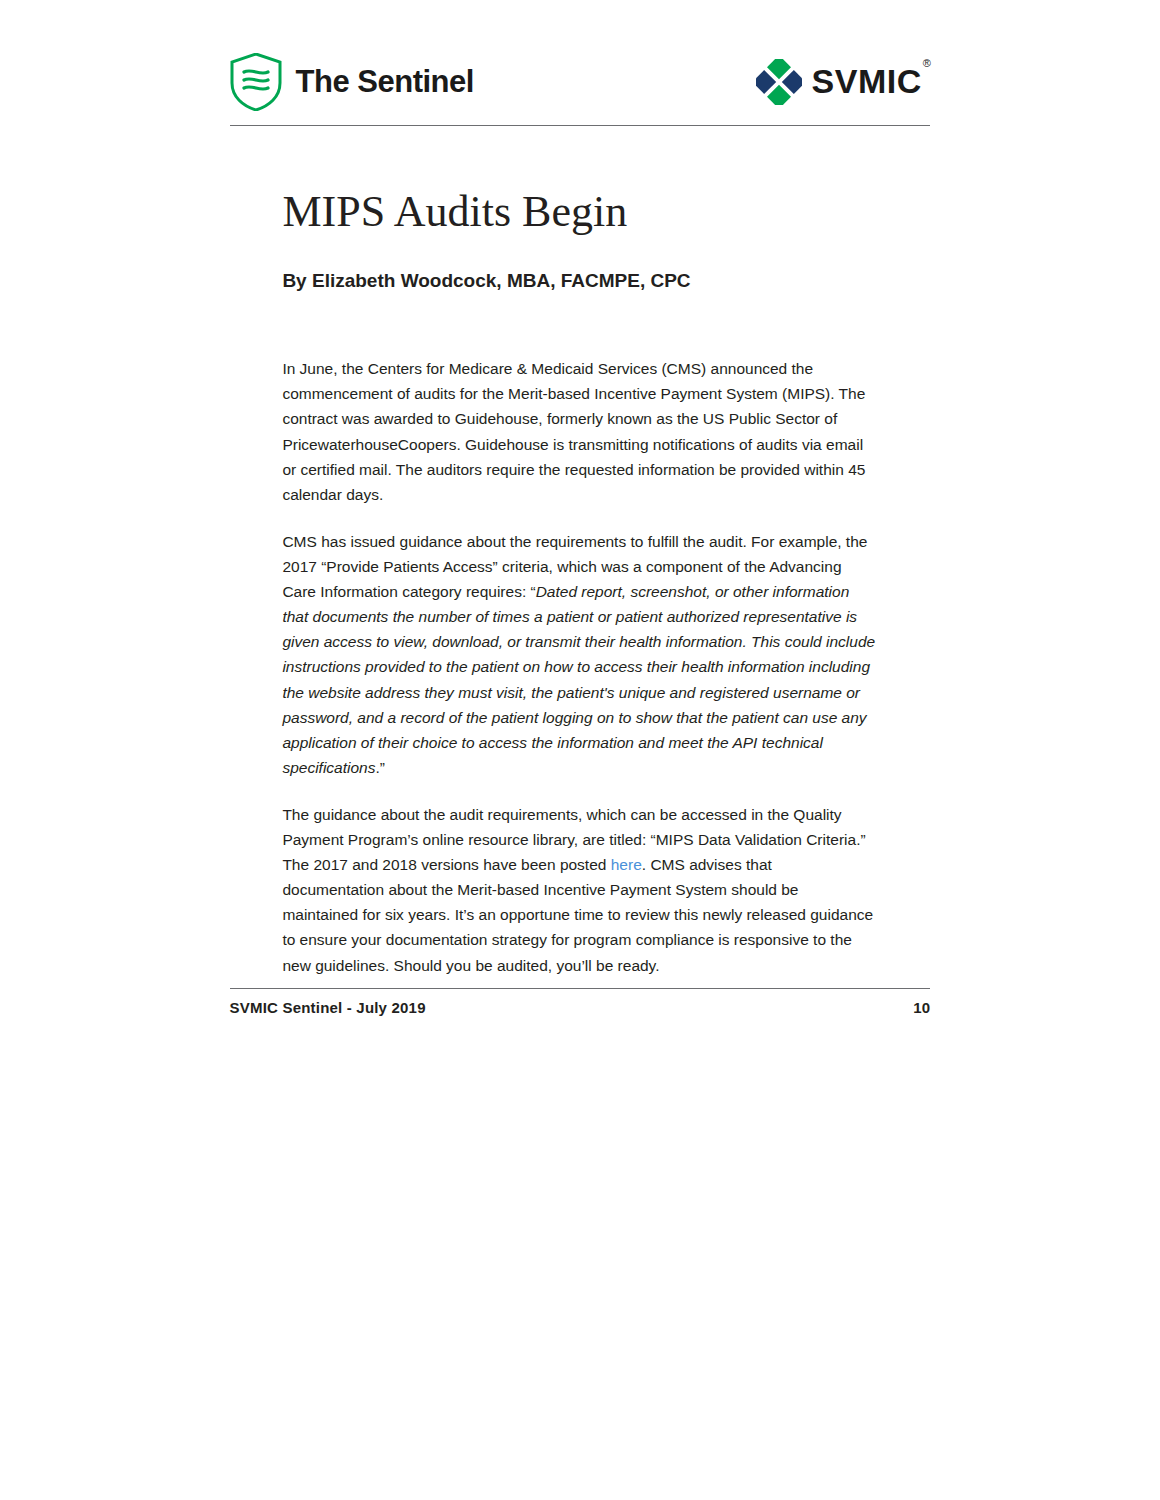The Sentinel
SVMIC®
MIPS Audits Begin
By Elizabeth Woodcock, MBA, FACMPE, CPC
In June, the Centers for Medicare & Medicaid Services (CMS) announced the commencement of audits for the Merit-based Incentive Payment System (MIPS). The contract was awarded to Guidehouse, formerly known as the US Public Sector of PricewaterhouseCoopers. Guidehouse is transmitting notifications of audits via email or certified mail. The auditors require the requested information be provided within 45 calendar days.
CMS has issued guidance about the requirements to fulfill the audit. For example, the 2017 “Provide Patients Access” criteria, which was a component of the Advancing Care Information category requires: “Dated report, screenshot, or other information that documents the number of times a patient or patient authorized representative is given access to view, download, or transmit their health information. This could include instructions provided to the patient on how to access their health information including the website address they must visit, the patient's unique and registered username or password, and a record of the patient logging on to show that the patient can use any application of their choice to access the information and meet the API technical specifications.”
The guidance about the audit requirements, which can be accessed in the Quality Payment Program’s online resource library, are titled: “MIPS Data Validation Criteria.” The 2017 and 2018 versions have been posted here. CMS advises that documentation about the Merit-based Incentive Payment System should be maintained for six years. It’s an opportune time to review this newly released guidance to ensure your documentation strategy for program compliance is responsive to the new guidelines. Should you be audited, you’ll be ready.
SVMIC Sentinel - July 2019 10